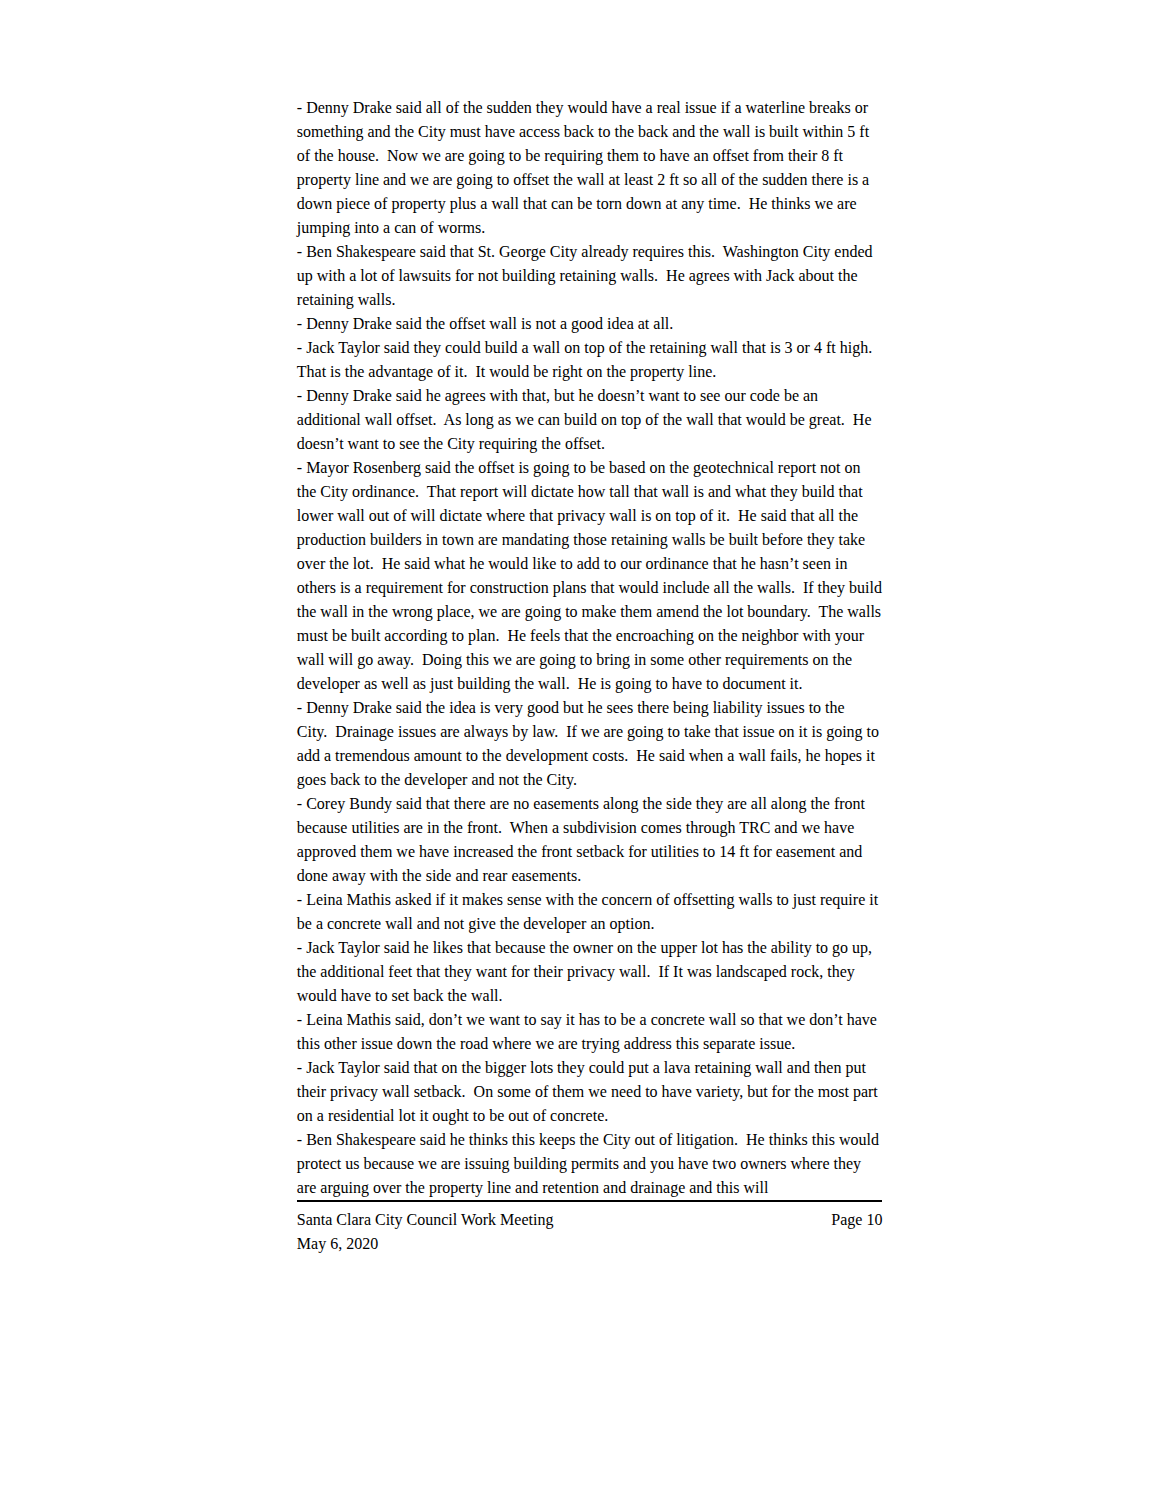- Denny Drake said all of the sudden they would have a real issue if a waterline breaks or something and the City must have access back to the back and the wall is built within 5 ft of the house. Now we are going to be requiring them to have an offset from their 8 ft property line and we are going to offset the wall at least 2 ft so all of the sudden there is a down piece of property plus a wall that can be torn down at any time. He thinks we are jumping into a can of worms.
- Ben Shakespeare said that St. George City already requires this. Washington City ended up with a lot of lawsuits for not building retaining walls. He agrees with Jack about the retaining walls.
- Denny Drake said the offset wall is not a good idea at all.
- Jack Taylor said they could build a wall on top of the retaining wall that is 3 or 4 ft high. That is the advantage of it. It would be right on the property line.
- Denny Drake said he agrees with that, but he doesn’t want to see our code be an additional wall offset. As long as we can build on top of the wall that would be great. He doesn’t want to see the City requiring the offset.
- Mayor Rosenberg said the offset is going to be based on the geotechnical report not on the City ordinance. That report will dictate how tall that wall is and what they build that lower wall out of will dictate where that privacy wall is on top of it. He said that all the production builders in town are mandating those retaining walls be built before they take over the lot. He said what he would like to add to our ordinance that he hasn’t seen in others is a requirement for construction plans that would include all the walls. If they build the wall in the wrong place, we are going to make them amend the lot boundary. The walls must be built according to plan. He feels that the encroaching on the neighbor with your wall will go away. Doing this we are going to bring in some other requirements on the developer as well as just building the wall. He is going to have to document it.
- Denny Drake said the idea is very good but he sees there being liability issues to the City. Drainage issues are always by law. If we are going to take that issue on it is going to add a tremendous amount to the development costs. He said when a wall fails, he hopes it goes back to the developer and not the City.
- Corey Bundy said that there are no easements along the side they are all along the front because utilities are in the front. When a subdivision comes through TRC and we have approved them we have increased the front setback for utilities to 14 ft for easement and done away with the side and rear easements.
- Leina Mathis asked if it makes sense with the concern of offsetting walls to just require it be a concrete wall and not give the developer an option.
- Jack Taylor said he likes that because the owner on the upper lot has the ability to go up, the additional feet that they want for their privacy wall. If It was landscaped rock, they would have to set back the wall.
- Leina Mathis said, don’t we want to say it has to be a concrete wall so that we don’t have this other issue down the road where we are trying address this separate issue.
- Jack Taylor said that on the bigger lots they could put a lava retaining wall and then put their privacy wall setback. On some of them we need to have variety, but for the most part on a residential lot it ought to be out of concrete.
- Ben Shakespeare said he thinks this keeps the City out of litigation. He thinks this would protect us because we are issuing building permits and you have two owners where they are arguing over the property line and retention and drainage and this will
Santa Clara City Council Work Meeting
May 6, 2020
Page 10